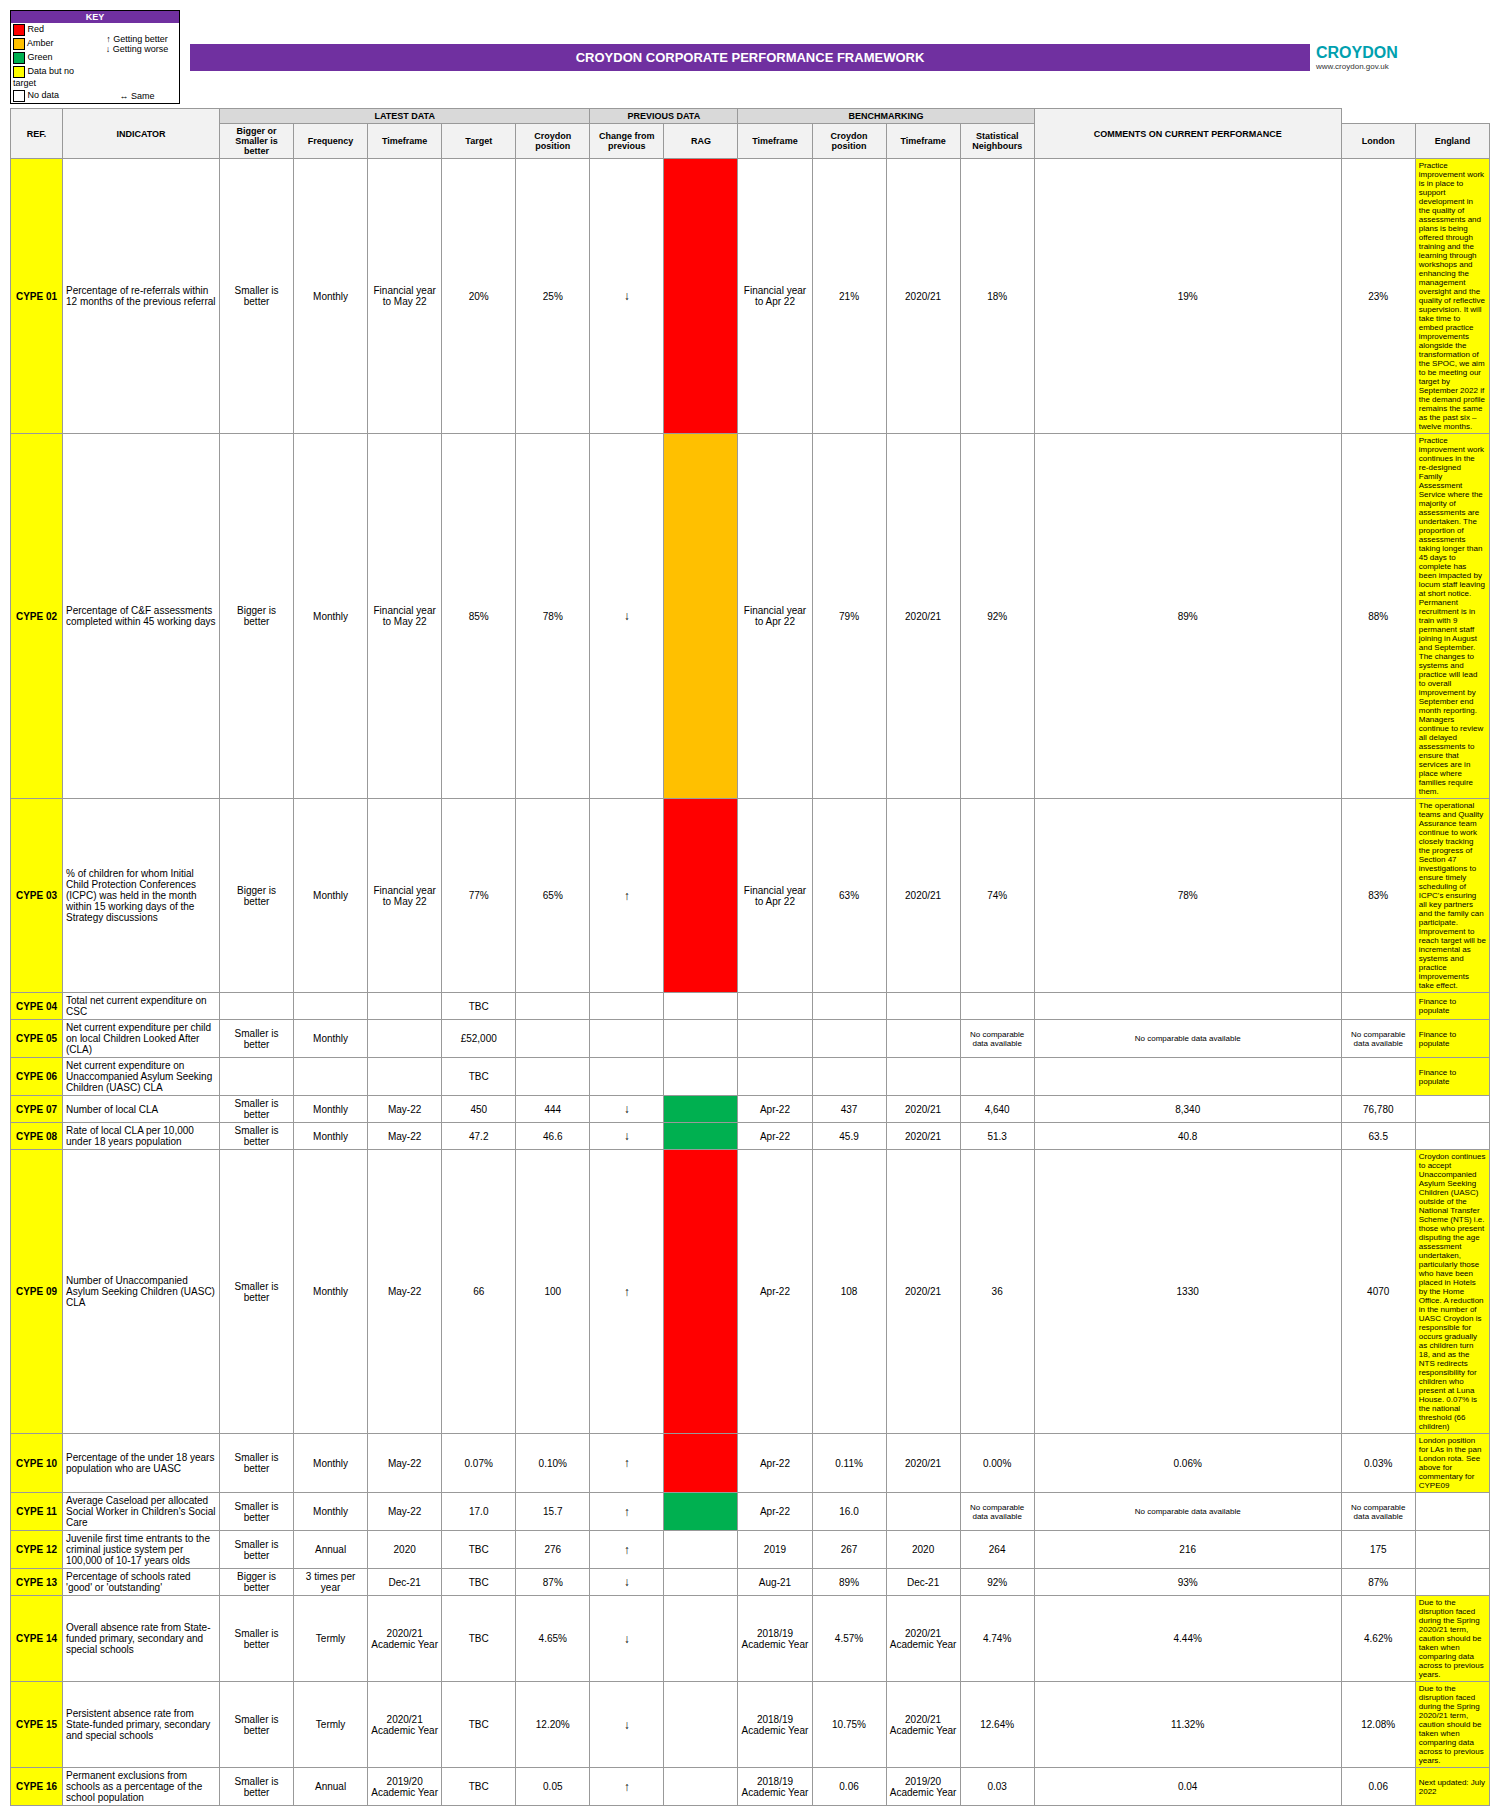| KEY |
| Red | ↑ Getting better ↓ Getting worse |
| Amber |
| Green |
| Data but no target | |
| No data | ↔ Same |
CROYDON CORPORATE PERFORMANCE FRAMEWORK
CROYDONwww.croydon.gov.uk
| REF. | INDICATOR | LATEST DATA | PREVIOUS DATA | BENCHMARKING | COMMENTS ON CURRENT PERFORMANCE |
| --- | --- | --- | --- | --- | --- |
| Bigger or Smaller is better | Frequency | Timeframe | Target | Croydon position | Change from previous | RAG | Timeframe | Croydon position | Timeframe | Statistical Neighbours | London | England |
| CYPE 01 | Percentage of re-referrals within 12 months of the previous referral | Smaller is better | Monthly | Financial year to May 22 | 20% | 25% | ↓ | | Financial year to Apr 22 | 21% | 2020/21 | 18% | 19% | 23% | Practice improvement work is in place to support development in the quality of assessments and plans is being offered through training and the learning through workshops and enhancing the management oversight and the quality of reflective supervision. It will take time to embed practice improvements alongside the transformation of the SPOC, we aim to be meeting our target by September 2022 if the demand profile remains the same as the past six – twelve months. |
| CYPE 02 | Percentage of C&F assessments completed within 45 working days | Bigger is better | Monthly | Financial year to May 22 | 85% | 78% | ↓ | | Financial year to Apr 22 | 79% | 2020/21 | 92% | 89% | 88% | Practice improvement work continues in the re-designed Family Assessment Service where the majority of assessments are undertaken. The proportion of assessments taking longer than 45 days to complete has been impacted by locum staff leaving at short notice. Permanent recruitment is in train with 9 permanent staff joining in August and September. The changes to systems and practice will lead to overall improvement by September end month reporting. Managers continue to review all delayed assessments to ensure that services are in place where families require them. |
| CYPE 03 | % of children for whom Initial Child Protection Conferences (ICPC) was held in the month within 15 working days of the Strategy discussions | Bigger is better | Monthly | Financial year to May 22 | 77% | 65% | ↑ | | Financial year to Apr 22 | 63% | 2020/21 | 74% | 78% | 83% | The operational teams and Quality Assurance team continue to work closely tracking the progress of Section 47 investigations to ensure timely scheduling of ICPC's ensuring all key partners and the family can participate. Improvement to reach target will be incremental as systems and practice improvements take effect. |
| CYPE 04 | Total net current expenditure on CSC | | | | TBC | | | | | | | | | | Finance to populate |
| CYPE 05 | Net current expenditure per child on local Children Looked After (CLA) | Smaller is better | Monthly | | £52,000 | | | | | | | No comparable data available | No comparable data available | No comparable data available | Finance to populate |
| CYPE 06 | Net current expenditure on Unaccompanied Asylum Seeking Children (UASC) CLA | | | | TBC | | | | | | | | | | Finance to populate |
| CYPE 07 | Number of local CLA | Smaller is better | Monthly | May-22 | 450 | 444 | ↓ | | Apr-22 | 437 | 2020/21 | 4,640 | 8,340 | 76,780 | |
| CYPE 08 | Rate of local CLA per 10,000 under 18 years population | Smaller is better | Monthly | May-22 | 47.2 | 46.6 | ↓ | | Apr-22 | 45.9 | 2020/21 | 51.3 | 40.8 | 63.5 | |
| CYPE 09 | Number of Unaccompanied Asylum Seeking Children (UASC) CLA | Smaller is better | Monthly | May-22 | 66 | 100 | ↑ | | Apr-22 | 108 | 2020/21 | 36 | 1330 | 4070 | Croydon continues to accept Unaccompanied Asylum Seeking Children (UASC) outside of the National Transfer Scheme (NTS) i.e. those who present disputing the age assessment undertaken, particularly those who have been placed in Hotels by the Home Office. A reduction in the number of UASC Croydon is responsible for occurs gradually as children turn 18, and as the NTS redirects responsibility for children who present at Luna House. 0.07% is the national threshold (66 children) |
| CYPE 10 | Percentage of the under 18 years population who are UASC | Smaller is better | Monthly | May-22 | 0.07% | 0.10% | ↑ | | Apr-22 | 0.11% | 2020/21 | 0.00% | 0.06% | 0.03% | London position for LAs in the pan London rota. See above for commentary for CYPE09 |
| CYPE 11 | Average Caseload per allocated Social Worker in Children's Social Care | Smaller is better | Monthly | May-22 | 17.0 | 15.7 | ↑ | | Apr-22 | 16.0 | | No comparable data available | No comparable data available | No comparable data available | |
| CYPE 12 | Juvenile first time entrants to the criminal justice system per 100,000 of 10-17 years olds | Smaller is better | Annual | 2020 | TBC | 276 | ↑ | | 2019 | 267 | 2020 | 264 | 216 | 175 | |
| CYPE 13 | Percentage of schools rated 'good' or 'outstanding' | Bigger is better | 3 times per year | Dec-21 | TBC | 87% | ↓ | | Aug-21 | 89% | Dec-21 | 92% | 93% | 87% | |
| CYPE 14 | Overall absence rate from State-funded primary, secondary and special schools | Smaller is better | Termly | 2020/21 Academic Year | TBC | 4.65% | ↓ | | 2018/19 Academic Year | 4.57% | 2020/21 Academic Year | 4.74% | 4.44% | 4.62% | Due to the disruption faced during the Spring 2020/21 term, caution should be taken when comparing data across to previous years. |
| CYPE 15 | Persistent absence rate from State-funded primary, secondary and special schools | Smaller is better | Termly | 2020/21 Academic Year | TBC | 12.20% | ↓ | | 2018/19 Academic Year | 10.75% | 2020/21 Academic Year | 12.64% | 11.32% | 12.08% | Due to the disruption faced during the Spring 2020/21 term, caution should be taken when comparing data across to previous years. |
| CYPE 16 | Permanent exclusions from schools as a percentage of the school population | Smaller is better | Annual | 2019/20 Academic Year | TBC | 0.05 | ↑ | | 2018/19 Academic Year | 0.06 | 2019/20 Academic Year | 0.03 | 0.04 | 0.06 | Next updated: July 2022 |